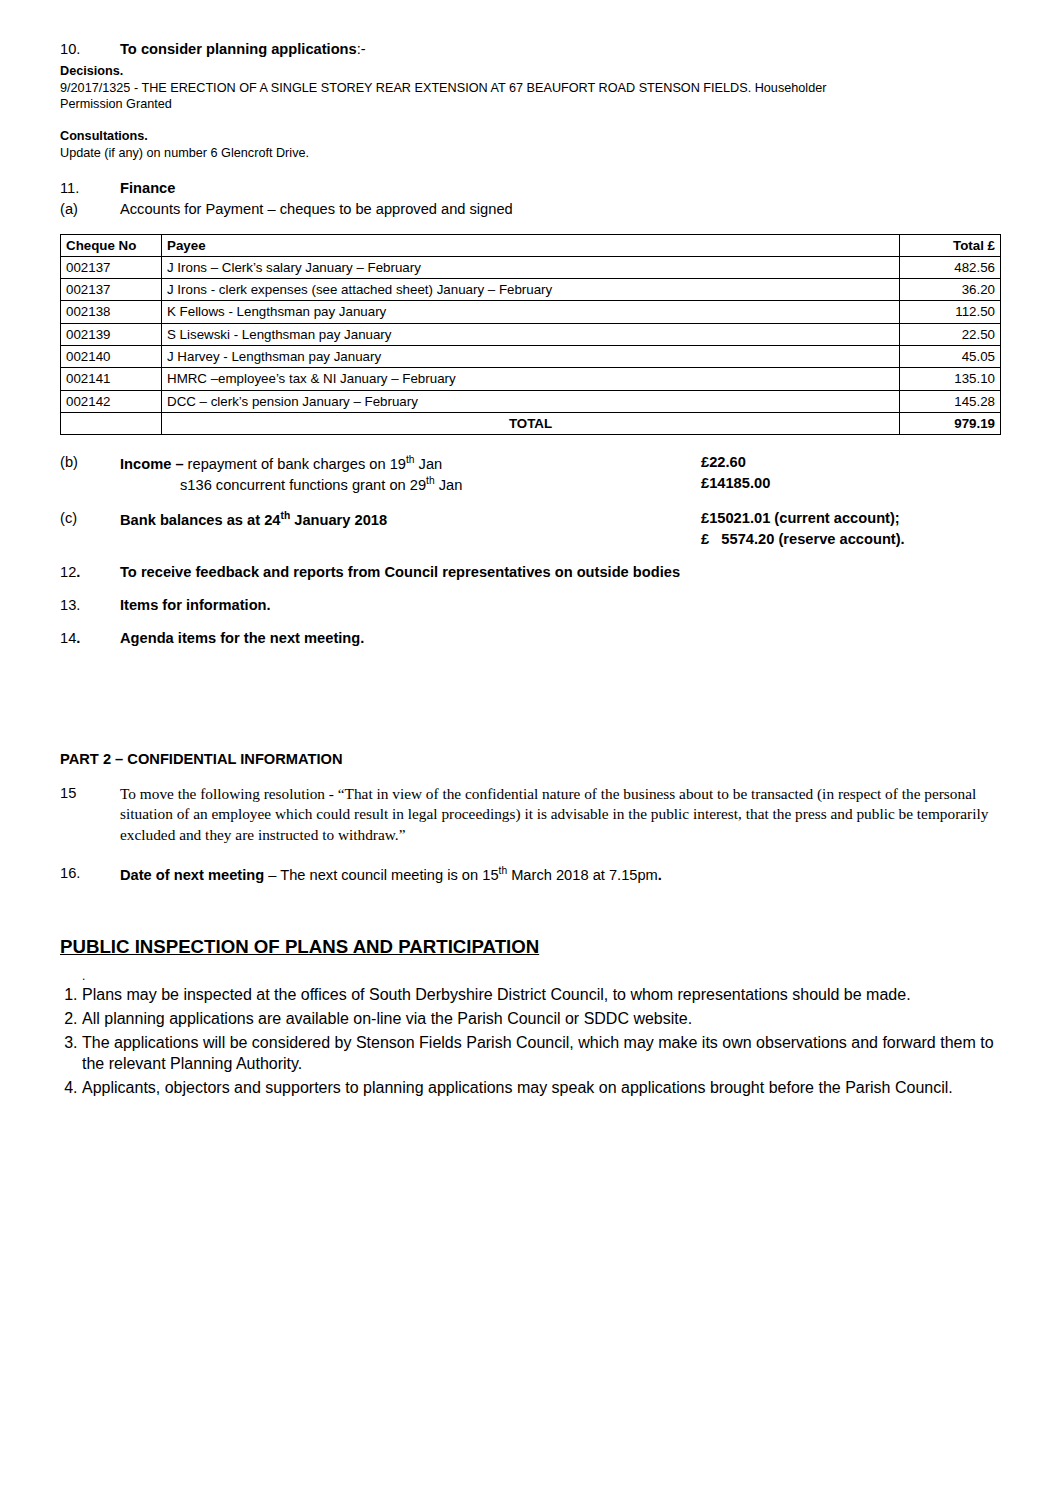10.
To consider planning applications:-
Decisions.
9/2017/1325 - THE ERECTION OF A SINGLE STOREY REAR EXTENSION AT 67 BEAUFORT ROAD STENSON FIELDS. Householder
Permission Granted
Consultations.
Update (if any) on number 6 Glencroft Drive.
11.
Finance
(a)
Accounts for Payment – cheques to be approved and signed
| Cheque No | Payee | Total £ |
| --- | --- | --- |
| 002137 | J Irons – Clerk’s salary January – February | 482.56 |
| 002137 | J Irons - clerk expenses (see attached sheet) January – February | 36.20 |
| 002138 | K Fellows - Lengthsman pay January | 112.50 |
| 002139 | S Lisewski - Lengthsman pay January | 22.50 |
| 002140 | J Harvey - Lengthsman pay January | 45.05 |
| 002141 | HMRC –employee’s tax & NI January – February | 135.10 |
| 002142 | DCC – clerk’s pension January – February | 145.28 |
| | TOTAL | 979.19 |
(b)
Income – repayment of bank charges on 19th Jan
£22.60
s136 concurrent functions grant on 29th Jan
£14185.00
(c)
Bank balances as at 24th January 2018
£15021.01 (current account);
£ 5574.20 (reserve account).
12.
To receive feedback and reports from Council representatives on outside bodies
13.
Items for information.
14.
Agenda items for the next meeting.
PART 2 – CONFIDENTIAL INFORMATION
15
To move the following resolution - “That in view of the confidential nature of the business about to be transacted (in respect of the personal situation of an employee which could result in legal proceedings) it is advisable in the public interest, that the press and public be temporarily excluded and they are instructed to withdraw.”
16.
Date of next meeting – The next council meeting is on 15th March 2018 at 7.15pm.
PUBLIC INSPECTION OF PLANS AND PARTICIPATION
.
Plans may be inspected at the offices of South Derbyshire District Council, to whom representations should be made.
All planning applications are available on-line via the Parish Council or SDDC website.
The applications will be considered by Stenson Fields Parish Council, which may make its own observations and forward them to the relevant Planning Authority.
Applicants, objectors and supporters to planning applications may speak on applications brought before the Parish Council.